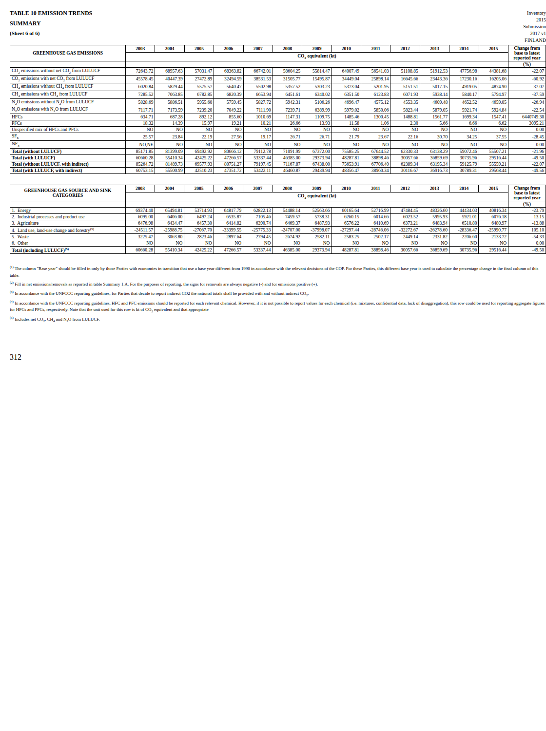Inventory
2015
Submission
2017 v1
FINLAND
TABLE 10 EMISSION TRENDS
SUMMARY
(Sheet 6 of 6)
| GREENHOUSE GAS EMISSIONS | 2003 | 2004 | 2005 | 2006 | 2007 | 2008 | 2009 | 2010 | 2011 | 2012 | 2013 | 2014 | 2015 | Change from base to latest reported year |
| --- | --- | --- | --- | --- | --- | --- | --- | --- | --- | --- | --- | --- | --- | --- |
| CO 2 equivalent (kt) |
| | | (%) |
| CO 2 emissions without net CO 2 from LULUCF | 72643.72 | 68957.63 | 57031.47 | 68363.82 | 66742.01 | 58604.25 | 55814.47 | 64007.49 | 56541.03 | 51108.85 | 51912.53 | 47756.98 | 44381.68 | -22.07 |
| CO 2 emissions with net CO 2 from LULUCF | 45578.45 | 40447.39 | 27472.89 | 32494.59 | 38531.53 | 31505.77 | 15495.87 | 34449.04 | 25898.14 | 16645.66 | 23443.36 | 17230.16 | 16205.06 | -60.92 |
| CH 4 emissions without CH 4 from LULUCF | 6020.84 | 5829.44 | 5575.57 | 5640.47 | 5502.98 | 5357.52 | 5303.23 | 5373.04 | 5201.95 | 5151.51 | 5017.15 | 4919.05 | 4874.90 | -37.07 |
| CH 4 emissions with CH 4 from LULUCF | 7285.52 | 7063.85 | 6782.85 | 6820.39 | 6653.94 | 6451.61 | 6340.02 | 6351.50 | 6123.83 | 6071.93 | 5938.14 | 5840.17 | 5794.97 | -37.59 |
| N 2 O emissions without N 2 O from LULUCF | 5828.69 | 5886.51 | 5955.60 | 5759.45 | 5827.72 | 5942.31 | 5106.26 | 4696.47 | 4575.12 | 4553.35 | 4609.48 | 4652.52 | 4659.05 | -26.94 |
| N 2 O emissions with N 2 O from LULUCF | 7117.71 | 7173.59 | 7239.20 | 7049.22 | 7111.90 | 7239.71 | 6389.99 | 5979.02 | 5850.06 | 5823.44 | 5879.05 | 5921.74 | 5924.84 | -22.54 |
| HFCs | 634.71 | 687.28 | 892.12 | 855.60 | 1010.69 | 1147.31 | 1109.75 | 1485.46 | 1300.45 | 1488.81 | 1561.77 | 1699.34 | 1547.41 | 6440749.30 |
| PFCs | 18.32 | 14.39 | 15.97 | 19.21 | 10.21 | 26.66 | 13.93 | 11.58 | 1.06 | 2.30 | 5.66 | 6.66 | 6.62 | 3095.21 |
| Unspecified mix of HFCs and PFCs | NO | NO | NO | NO | NO | NO | NO | NO | NO | NO | NO | NO | NO | 0.00 |
| SF 6 | 25.57 | 23.84 | 22.19 | 27.56 | 19.17 | 26.71 | 26.71 | 21.79 | 23.67 | 22.16 | 30.70 | 34.25 | 37.55 | -28.45 |
| NF 3 | NO,NE | NO | NO | NO | NO | NO | NO | NO | NO | NO | NO | NO | NO | 0.00 |
| Total (without LULUCF) | 85171.85 | 81399.09 | 69492.92 | 80666.12 | 79112.78 | 71091.99 | 67372.00 | 75585.25 | 67644.52 | 62330.33 | 63138.29 | 59072.46 | 55507.21 | -21.96 |
| Total (with LULUCF) | 60660.28 | 55410.34 | 42425.22 | 47266.57 | 53337.44 | 46385.00 | 29373.94 | 48287.81 | 38898.46 | 30057.66 | 36859.69 | 30735.96 | 29516.44 | -49.50 |
| Total (without LULUCF, with indirect) | 85264.72 | 81489.73 | 69577.93 | 80751.27 | 79197.45 | 71167.87 | 67438.00 | 75653.91 | 67706.40 | 62389.34 | 63195.34 | 59125.79 | 55559.21 | -22.07 |
| Total (with LULUCF, with indirect) | 60753.15 | 55500.99 | 42510.23 | 47351.72 | 53422.11 | 46460.87 | 29439.94 | 48356.47 | 38960.34 | 30116.67 | 36916.73 | 30789.31 | 29568.44 | -49.56 |
| GREENHOUSE GAS SOURCE AND SINK CATEGORIES | 2003 | 2004 | 2005 | 2006 | 2007 | 2008 | 2009 | 2010 | 2011 | 2012 | 2013 | 2014 | 2015 | Change from base to latest reported year |
| --- | --- | --- | --- | --- | --- | --- | --- | --- | --- | --- | --- | --- | --- | --- |
| CO 2 equivalent (kt) |
| | | (%) |
| 1. Energy | 69374.40 | 65494.81 | 53714.93 | 64817.79 | 62822.13 | 54488.14 | 52563.66 | 60165.64 | 52716.99 | 47484.45 | 48326.60 | 44434.03 | 40816.34 | -23.79 |
| 2. Industrial processes and product use | 6095.00 | 6406.00 | 6497.24 | 6535.87 | 7105.46 | 7459.57 | 5738.31 | 6260.15 | 6014.66 | 6023.52 | 5995.93 | 5921.01 | 6076.18 | 13.15 |
| 3. Agriculture | 6476.98 | 6434.47 | 6457.30 | 6414.82 | 6390.74 | 6469.37 | 6487.93 | 6576.22 | 6410.69 | 6373.21 | 6483.94 | 6510.80 | 6480.97 | -13.88 |
| 4. Land use, land-use change and forestry (5) | -24511.57 | -25988.75 | -27067.70 | -33399.55 | -25775.33 | -24707.00 | -37998.07 | -27297.44 | -28746.06 | -32272.67 | -26278.60 | -28336.47 | -25990.77 | 105.10 |
| 5. Waste | 3225.47 | 3063.80 | 2823.46 | 2897.64 | 2794.45 | 2674.92 | 2582.11 | 2583.25 | 2502.17 | 2449.14 | 2331.82 | 2206.60 | 2133.72 | -54.33 |
| 6. Other | NO | NO | NO | NO | NO | NO | NO | NO | NO | NO | NO | NO | NO | 0.00 |
| Total (including LULUCF) (5) | 60660.28 | 55410.34 | 42425.22 | 47266.57 | 53337.44 | 46385.00 | 29373.94 | 48287.81 | 38898.46 | 30057.66 | 36859.69 | 30735.96 | 29516.44 | -49.50 |
(1) The column "Base year" should be filled in only by those Parties with economies in transition that use a base year different from 1990 in accordance with the relevant decisions of the COP. For these Parties, this different base year is used to calculate the percentage change in the final column of this table.
(2) Fill in net emissions/removals as reported in table Summary 1.A. For the purposes of reporting, the signs for removals are always negative (-) and for emissions positive (+).
(3) In accordance with the UNFCCC reporting guidelines, for Parties that decide to report indirect CO2 the national totals shall be provided with and without indirect CO2.
(4) In accordance with the UNFCCC reporting guidelines, HFC and PFC emissions should be reported for each relevant chemical. However, if it is not possible to report values for each chemical (i.e. mixtures, confidential data, lack of disaggregation), this row could be used for reporting aggregate figures for HFCs and PFCs, respectively. Note that the unit used for this row is kt of CO2 equivalent and that appropriate
(5) Includes net CO2, CH4 and N2O from LULUCF.
312